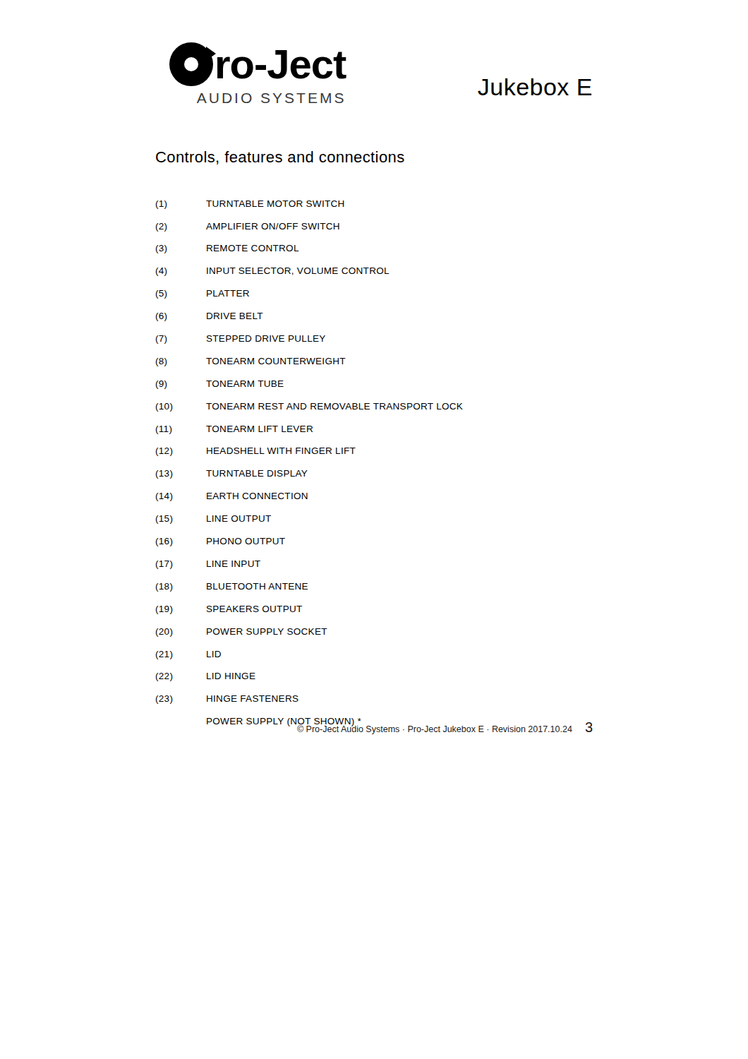ro-Ject
AUDIO SYSTEMS
Jukebox E
Controls, features and connections
| (1) | TURNTABLE MOTOR SWITCH |
| (2) | AMPLIFIER ON/OFF SWITCH |
| (3) | REMOTE CONTROL |
| (4) | INPUT SELECTOR, VOLUME CONTROL |
| (5) | PLATTER |
| (6) | DRIVE BELT |
| (7) | STEPPED DRIVE PULLEY |
| (8) | TONEARM COUNTERWEIGHT |
| (9) | TONEARM TUBE |
| (10) | TONEARM REST AND REMOVABLE TRANSPORT LOCK |
| (11) | TONEARM LIFT LEVER |
| (12) | HEADSHELL WITH FINGER LIFT |
| (13) | TURNTABLE DISPLAY |
| (14) | EARTH CONNECTION |
| (15) | LINE OUTPUT |
| (16) | PHONO OUTPUT |
| (17) | LINE INPUT |
| (18) | BLUETOOTH ANTENE |
| (19) | SPEAKERS OUTPUT |
| (20) | POWER SUPPLY SOCKET |
| (21) | LID |
| (22) | LID HINGE |
| (23) | HINGE FASTENERS |
POWER SUPPLY (NOT SHOWN) *
© Pro-Ject Audio Systems · Pro-Ject Jukebox E · Revision 2017.10.24 3